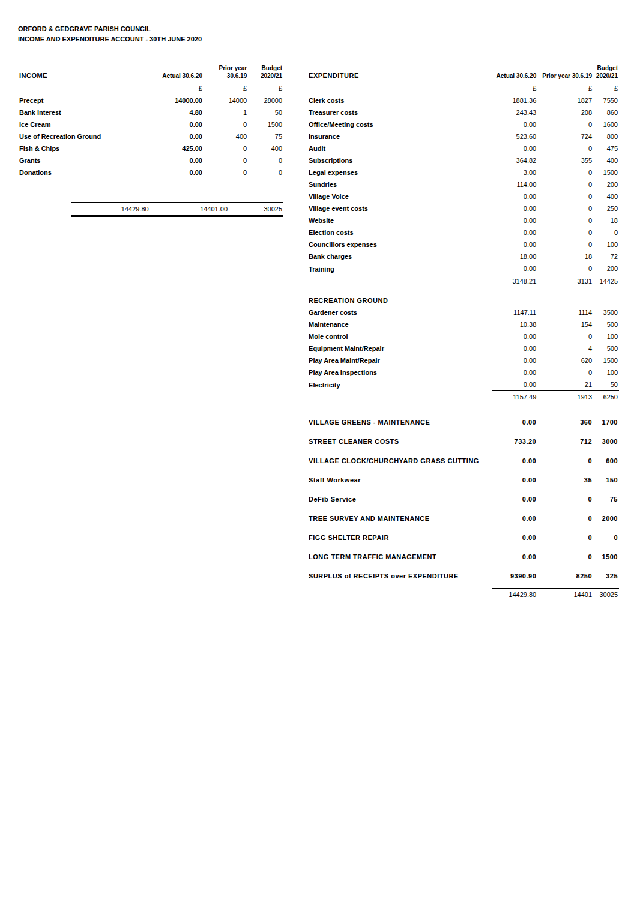ORFORD & GEDGRAVE PARISH COUNCIL
INCOME AND EXPENDITURE ACCOUNT - 30TH JUNE 2020
| INCOME | Actual 30.6.20 | Prior year 30.6.19 | Budget 2020/21 |
| --- | --- | --- | --- |
| | £ | £ | £ |
| Precept | 14000.00 | 14000 | 28000 |
| Bank Interest | 4.80 | 1 | 50 |
| Ice Cream | 0.00 | 0 | 1500 |
| Use of Recreation Ground | 0.00 | 400 | 75 |
| Fish & Chips | 425.00 | 0 | 400 |
| Grants | 0.00 | 0 | 0 |
| Donations | 0.00 | 0 | 0 |
| 14429.80 | 14401.00 | 30025 |
| EXPENDITURE | Actual 30.6.20 | Prior year 30.6.19 | Budget 2020/21 |
| --- | --- | --- | --- |
| | £ | £ | £ |
| Clerk costs | 1881.36 | 1827 | 7550 |
| Treasurer costs | 243.43 | 208 | 860 |
| Office/Meeting costs | 0.00 | 0 | 1600 |
| Insurance | 523.60 | 724 | 800 |
| Audit | 0.00 | 0 | 475 |
| Subscriptions | 364.82 | 355 | 400 |
| Legal expenses | 3.00 | 0 | 1500 |
| Sundries | 114.00 | 0 | 200 |
| Village Voice | 0.00 | 0 | 400 |
| Village event costs | 0.00 | 0 | 250 |
| Website | 0.00 | 0 | 18 |
| Election costs | 0.00 | 0 | 0 |
| Councillors expenses | 0.00 | 0 | 100 |
| Bank charges | 18.00 | 18 | 72 |
| Training | 0.00 | 0 | 200 |
| | 3148.21 | 3131 | 14425 |
| RECREATION GROUND |
| Gardener costs | 1147.11 | 1114 | 3500 |
| Maintenance | 10.38 | 154 | 500 |
| Mole control | 0.00 | 0 | 100 |
| Equipment Maint/Repair | 0.00 | 4 | 500 |
| Play Area Maint/Repair | 0.00 | 620 | 1500 |
| Play Area Inspections | 0.00 | 0 | 100 |
| Electricity | 0.00 | 21 | 50 |
| | 1157.49 | 1913 | 6250 |
| VILLAGE GREENS - MAINTENANCE | 0.00 | 360 | 1700 |
| STREET CLEANER COSTS | 733.20 | 712 | 3000 |
| VILLAGE CLOCK/CHURCHYARD GRASS CUTTING | 0.00 | 0 | 600 |
| Staff Workwear | 0.00 | 35 | 150 |
| DeFib Service | 0.00 | 0 | 75 |
| TREE SURVEY AND MAINTENANCE | 0.00 | 0 | 2000 |
| FIGG SHELTER REPAIR | 0.00 | 0 | 0 |
| LONG TERM TRAFFIC MANAGEMENT | 0.00 | 0 | 1500 |
| SURPLUS of RECEIPTS over EXPENDITURE | 9390.90 | 8250 | 325 |
| | 14429.80 | 14401 | 30025 |